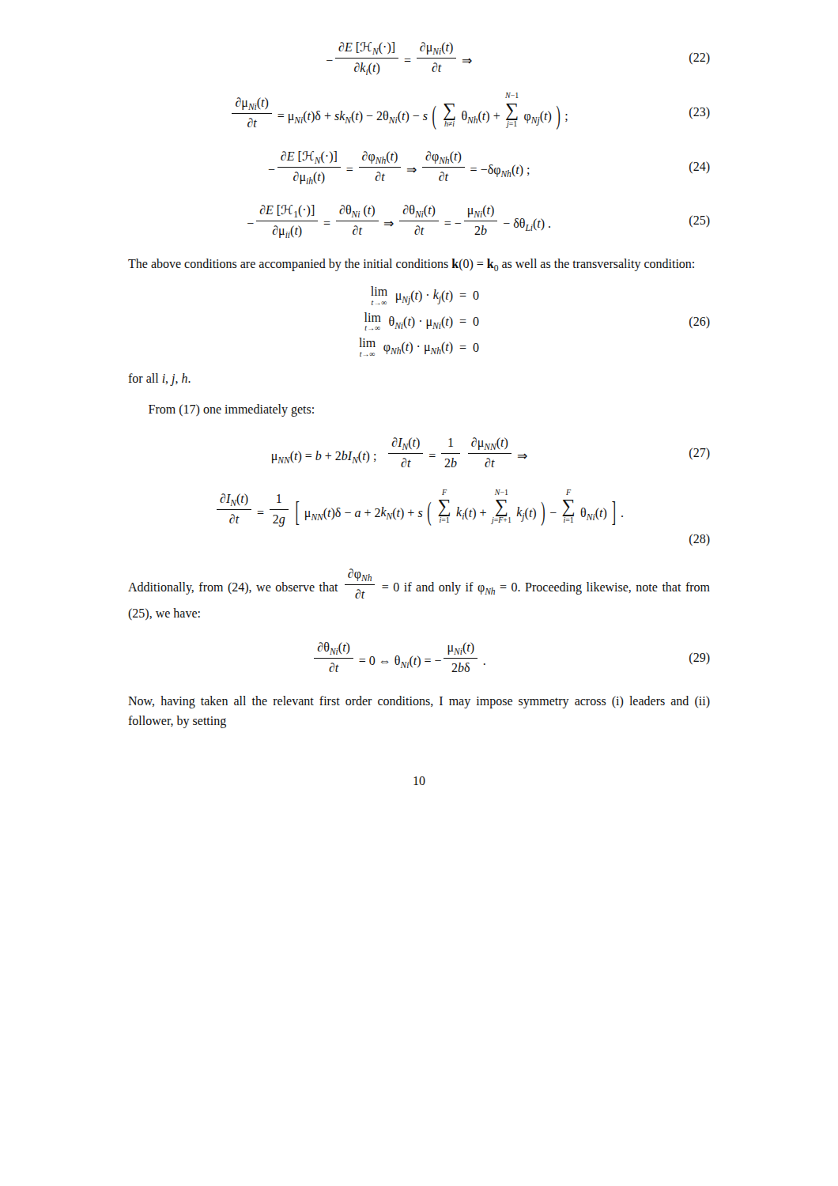−∂E [ℋN(·)]∂ki(t) = ∂μNi(t)∂t ⇒
(22)
∂μNi(t)∂t = μNi(t)δ + skN(t) − 2θNi(t) − s ( ∑h≠i θNh(t) + N−1∑j=1 φNj(t) ) ;
(23)
−∂E [ℋN(·)]∂μih(t) = ∂φNh(t)∂t ⇒ ∂φNh(t)∂t = −δφNh(t) ;
(24)
−∂E [ℋ1(·)]∂μii(t) = ∂θNi (t)∂t ⇒ ∂θNi(t)∂t = −μNi(t) 2b − δθLi(t) .
(25)
The above conditions are accompanied by the initial conditions k(0) = k0 as well as the transversality condition:
lim t→∞ μNj(t) · kj(t)
=
0
lim t→∞ θNi(t) · μNi(t)
=
0
lim t→∞ φNh(t) · μNh(t)
=
0
(26)
for all i, j, h.
From (17) one immediately gets:
μNN(t) = b + 2bIN(t) ; ∂IN(t)∂t = 12b ∂μNN(t)∂t ⇒
(27)
∂IN(t)∂t = 12g [ μNN(t)δ − a + 2kN(t) + s ( F∑i=1 ki(t) + N−1∑j=F+1 kj(t) ) − F∑i=1 θNi(t) ] .
(28)
Additionally, from (24), we observe that ∂φNh∂t = 0 if and only if φNh = 0. Proceeding likewise, note that from (25), we have:
∂θNi(t)∂t = 0 ⇔ θNi(t) = −μNi(t) 2bδ .
(29)
Now, having taken all the relevant first order conditions, I may impose symmetry across (i) leaders and (ii) follower, by setting
10